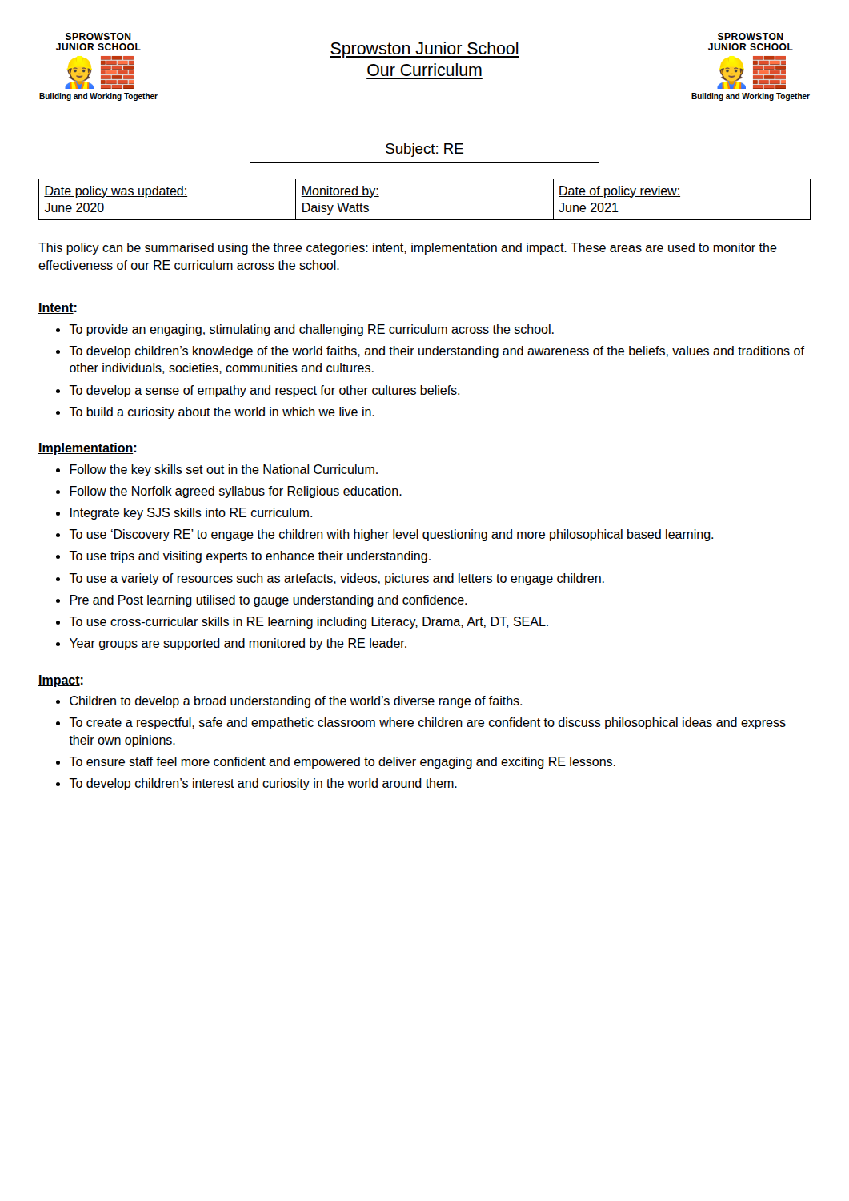SPROWSTON
JUNIOR SCHOOL
👷🧱
Building and Working Together
Sprowston Junior School
Our Curriculum
SPROWSTON
JUNIOR SCHOOL
👷🧱
Building and Working Together
Subject: RE
| Date policy was updated: June 2020 | Monitored by: Daisy Watts | Date of policy review: June 2021 |
This policy can be summarised using the three categories: intent, implementation and impact. These areas are used to monitor the effectiveness of our RE curriculum across the school.
Intent:
To provide an engaging, stimulating and challenging RE curriculum across the school.
To develop children’s knowledge of the world faiths, and their understanding and awareness of the beliefs, values and traditions of other individuals, societies, communities and cultures.
To develop a sense of empathy and respect for other cultures beliefs.
To build a curiosity about the world in which we live in.
Implementation:
Follow the key skills set out in the National Curriculum.
Follow the Norfolk agreed syllabus for Religious education.
Integrate key SJS skills into RE curriculum.
To use ‘Discovery RE’ to engage the children with higher level questioning and more philosophical based learning.
To use trips and visiting experts to enhance their understanding.
To use a variety of resources such as artefacts, videos, pictures and letters to engage children.
Pre and Post learning utilised to gauge understanding and confidence.
To use cross-curricular skills in RE learning including Literacy, Drama, Art, DT, SEAL.
Year groups are supported and monitored by the RE leader.
Impact:
Children to develop a broad understanding of the world’s diverse range of faiths.
To create a respectful, safe and empathetic classroom where children are confident to discuss philosophical ideas and express their own opinions.
To ensure staff feel more confident and empowered to deliver engaging and exciting RE lessons.
To develop children’s interest and curiosity in the world around them.